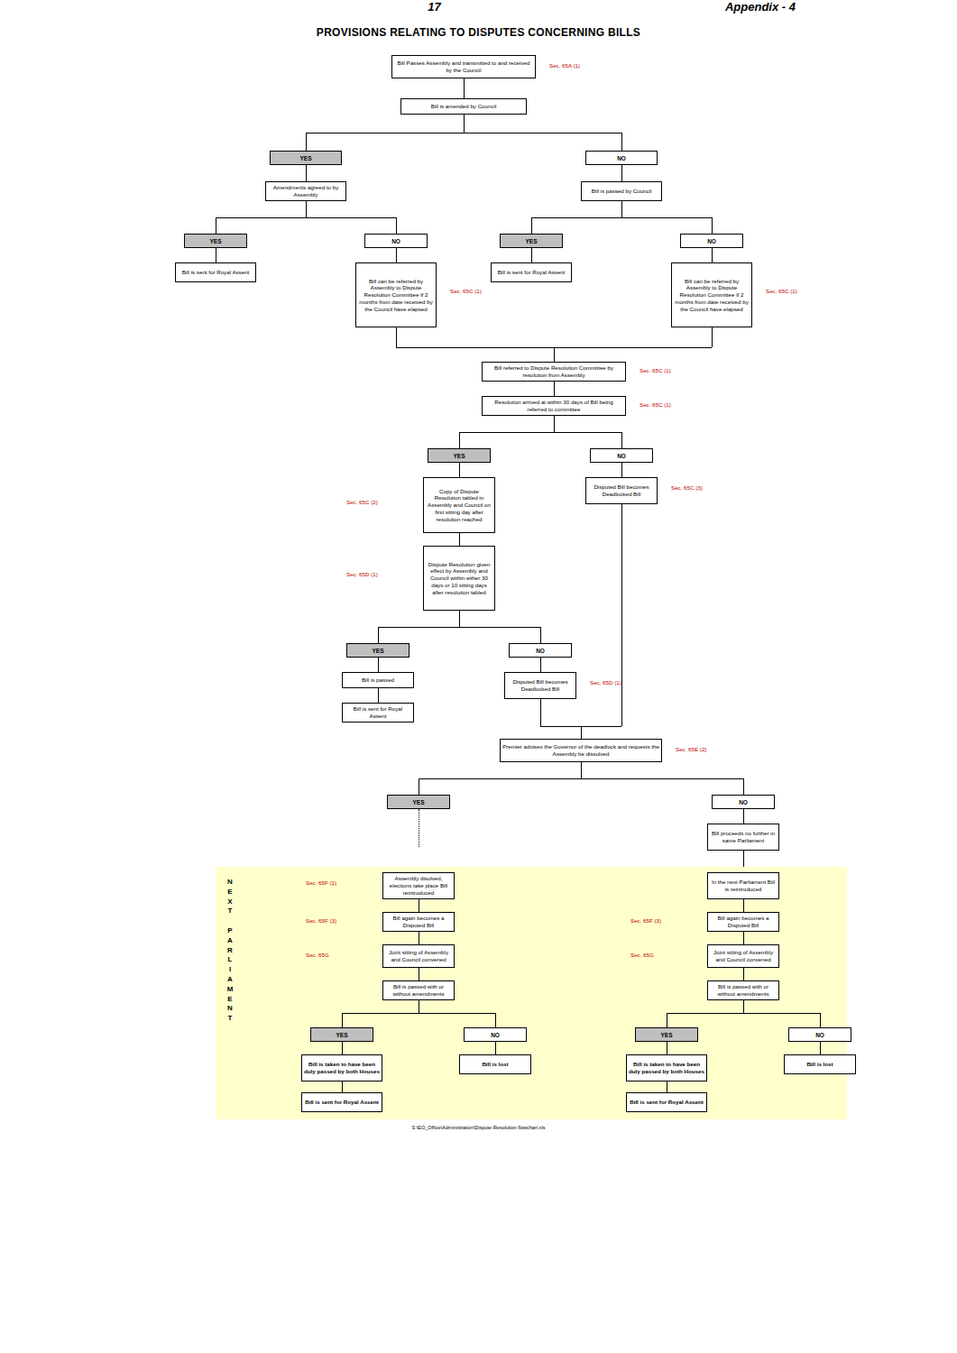17 Appendix - 4
PROVISIONS RELATING TO DISPUTES CONCERNING BILLS
Bill Passes Assembly and transmitted to and received by the Council
Sec. 65A (1)
Bill is amended by Council
YES
NO
Amendments agreed to by Assembly
Bill is passed by Council
YES
NO
YES
NO
Bill is sent for Royal Assent
Bill can be referred by Assembly to Dispute Resolution Committee if 2 months from date received by the Council have elapsed
Bill is sent for Royal Assent
Bill can be referred by Assembly to Dispute Resolution Committee if 2 months from date received by the Council have elapsed
Sec. 65C (1)
Sec. 65C (1)
Bill referred to Dispute Resolution Committee by resolution from Assembly
Sec. 65C (1)
Resolution arrived at within 30 days of Bill being referred to committee
Sec. 65C (1)
YES
NO
Copy of Dispute Resolution tabled in Assembly and Council on first sitting day after resolution reached
Sec. 65C (2)
Disputed Bill becomes Deadlocked Bill
Sec. 65C (3)
Dispute Resolution given effect by Assembly and Council within either 30 days or 10 sitting days after resolution tabled
Sec. 65D (1)
YES
NO
Bill is passed
Disputed Bill becomes Deadlocked Bill
Sec. 65D (1)
Bill is sent for Royal Assent
Premier advises the Governor of the deadlock and requests the Assembly be dissolved
Sec. 65E (2)
YES
NO
Bill proceeds no further in same Parliament
N
E
X
T
P
A
R
L
I
A
M
E
N
T
Assembly disolved, elections take place Bill reintroduced
Sec. 65F (1)
Bill again becomes a Disputed Bill
Sec. 65F (3)
Joint sitting of Assembly and Council convened
Sec. 65G
Bill is passed with or without amendments
YES
NO
Bill is taken to have been duly passed by both Houses
Bill is lost
Bill is sent for Royal Assent
In the next Parliament Bill is reintroduced
Bill again becomes a Disputed Bill
Sec. 65F (3)
Joint sitting of Assembly and Council convened
Sec. 65G
Bill is passed with or without amendments
YES
NO
Bill is taken to have been duly passed by both Houses
Bill is lost
Bill is sent for Royal Assent
S:\EO_Office\Administration\Dispute Resolution flowchart.xls